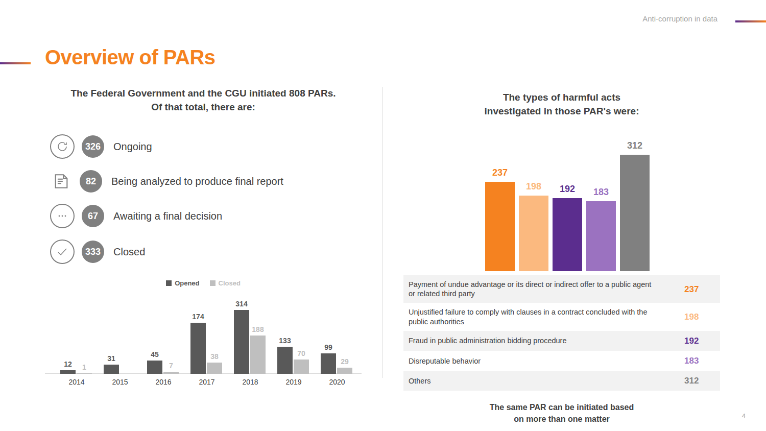Anti-corruption in data
Overview of PARs
The Federal Government and the CGU initiated 808 PARs.
Of that total, there are:
326
Ongoing
82
Being analyzed to produce final report
67
Awaiting a final decision
333
Closed
Opened
Closed
12
1
2014
31
2015
45
7
2016
174
38
2017
314
188
2018
133
70
2019
99
29
2020
The types of harmful acts
investigated in those PAR's were:
237
198
192
183
312
| Payment of undue advantage or its direct or indirect offer to a public agent or related third party | 237 |
| Unjustified failure to comply with clauses in a contract concluded with the public authorities | 198 |
| Fraud in public administration bidding procedure | 192 |
| Disreputable behavior | 183 |
| Others | 312 |
The same PAR can be initiated based
on more than one matter
4